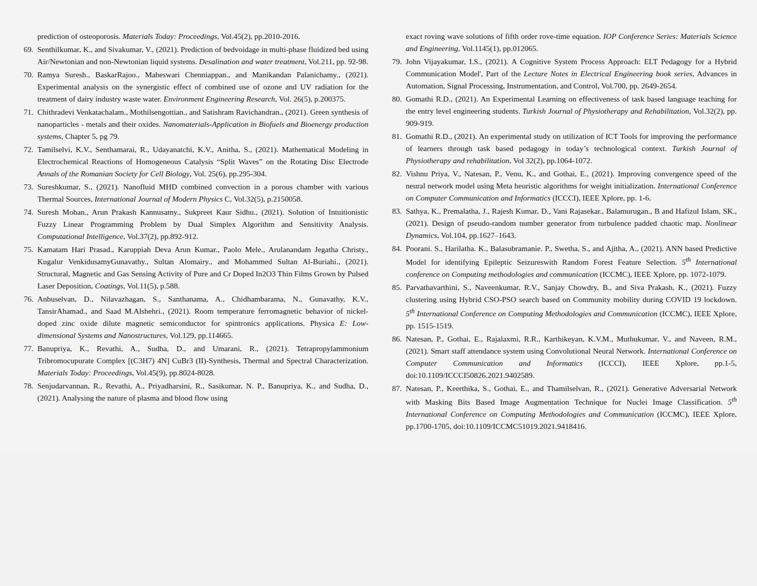prediction of osteoporosis. Materials Today: Proceedings, Vol.45(2), pp.2010-2016.
69. Senthilkumar, K., and Sivakumar, V., (2021). Prediction of bedvoidage in multi-phase fluidized bed using Air/Newtonian and non-Newtonian liquid systems. Desalination and water treatment, Vol.211, pp. 92-98.
70. Ramya Suresh., BaskarRajoo., Maheswari Chenniappan., and Manikandan Palanichamy., (2021). Experimental analysis on the synergistic effect of combined use of ozone and UV radiation for the treatment of dairy industry waste water. Environment Engineering Research, Vol. 26(5), p.200375.
71. Chithradevi Venkatachalam., Mothilsengottian., and Satishram Ravichandran., (2021). Green synthesis of nanoparticles - metals and their oxides. Nanomaterials-Application in Biofuels and Bioenergy production systems, Chapter 5, pg 79.
72. Tamilselvi, K.V., Senthamarai, R., Udayanatchi, K.V., Anitha, S., (2021). Mathematical Modeling in Electrochemical Reactions of Homogeneous Catalysis “Split Waves” on the Rotating Disc Electrode Annals of the Romanian Society for Cell Biology, Vol. 25(6), pp.295-304.
73. Sureshkumar, S., (2021). Nanofluid MHD combined convection in a porous chamber with various Thermal Sources, International Journal of Modern Physics C, Vol.32(5), p.2150058.
74. Suresh Mohan., Arun Prakash Kannusamy., Sukpreet Kaur Sidhu., (2021). Solution of Intuitionistic Fuzzy Linear Programming Problem by Dual Simplex Algorithm and Sensitivity Analysis. Computational Intelligence, Vol.37(2), pp.892-912.
75. Kamatam Hari Prasad., Karuppiah Deva Arun Kumar., Paolo Mele., Arulanandam Jegatha Christy., Kugalur VenkidusamyGunavathy., Sultan Alomairy., and Mohammed Sultan Al-Buriahi., (2021). Structural, Magnetic and Gas Sensing Activity of Pure and Cr Doped In2O3 Thin Films Grown by Pulsed Laser Deposition, Coatings, Vol.11(5), p.588.
76. Anbuselvan, D., Nilavazhagan, S., Santhanama, A., Chidhambarama, N., Gunavathy, K.V., TansirAhamad., and Saad M.Alshehri., (2021). Room temperature ferromagnetic behavior of nickel-doped zinc oxide dilute magnetic semiconductor for spintronics applications. Physica E: Low-dimensional Systems and Nanostructures, Vol.129, pp.114665.
77. Banupriya, K., Revathi, A., Sudha, D., and Umarani, R., (2021). Tetrapropylammonium Tribromocupurate Complex [(C3H7) 4N] CuBr3 (II)-Synthesis, Thermal and Spectral Characterization. Materials Today: Proceedings, Vol.45(9), pp.8024-8028.
78. Senjudarvannan, R., Revathi, A., Priyadharsini, R., Sasikumar, N. P., Banupriya, K., and Sudha, D., (2021). Analysing the nature of plasma and blood flow using
exact roving wave solutions of fifth order rove-time equation. IOP Conference Series: Materials Science and Engineering, Vol.1145(1), pp.012065.
79. John Vijayakumar, I.S., (2021). A Cognitive System Process Approach: ELT Pedagogy for a Hybrid Communication Model', Part of the Lecture Notes in Electrical Engineering book series, Advances in Automation, Signal Processing, Instrumentation, and Control, Vol.700, pp. 2649-2654.
80. Gomathi R.D., (2021). An Experimental Learning on effectiveness of task based language teaching for the entry level engineering students. Turkish Journal of Physiotherapy and Rehabilitation, Vol.32(2), pp. 909-919.
81. Gomathi R.D., (2021). An experimental study on utilization of ICT Tools for improving the performance of learners through task based pedagogy in today’s technological context. Turkish Journal of Physiotherapy and rehabilitation, Vol 32(2), pp.1064-1072.
82. Vishnu Priya, V., Natesan, P., Venu, K., and Gothai, E., (2021). Improving convergence speed of the neural network model using Meta heuristic algorithms for weight initialization. International Conference on Computer Communication and Informatics (ICCCI), IEEE Xplore, pp. 1-6.
83. Sathya, K., Premalatha, J., Rajesh Kumar, D., Vani Rajasekar., Balamurugan., B and Hafizul Islam, SK., (2021). Design of pseudo-random number generator from turbulence padded chaotic map. Nonlinear Dynamics, Vol.104, pp.1627–1643.
84. Poorani. S., Harilatha. K., Balasubramanie. P., Swetha, S., and Ajitha, A., (2021). ANN based Predictive Model for identifying Epileptic Seizureswith Random Forest Feature Selection. 5th International conference on Computing methodologies and communication (ICCMC), IEEE Xplore, pp. 1072-1079.
85. Parvathavarthini, S., Naveenkumar, R.V., Sanjay Chowdry, B., and Siva Prakash, K., (2021). Fuzzy clustering using Hybrid CSO-PSO search based on Community mobility during COVID 19 lockdown. 5th International Conference on Computing Methodologies and Communication (ICCMC), IEEE Xplore, pp. 1515-1519.
86. Natesan, P., Gothai, E., Rajalaxmi, R.R., Karthikeyan, K.V.M., Muthukumar, V., and Naveen, R.M., (2021). Smart staff attendance system using Convolutional Neural Network. International Conference on Computer Communication and Informatics (ICCCI), IEEE Xplore, pp.1-5, doi:10.1109/ICCCI50826.2021.9402589.
87. Natesan, P., Keerthika, S., Gothai, E., and Thamilselvan, R., (2021). Generative Adversarial Network with Masking Bits Based Image Augmentation Technique for Nuclei Image Classification. 5th International Conference on Computing Methodologies and Communication (ICCMC), IEEE Xplore, pp.1700-1705, doi:10.1109/ICCMC51019.2021.9418416.